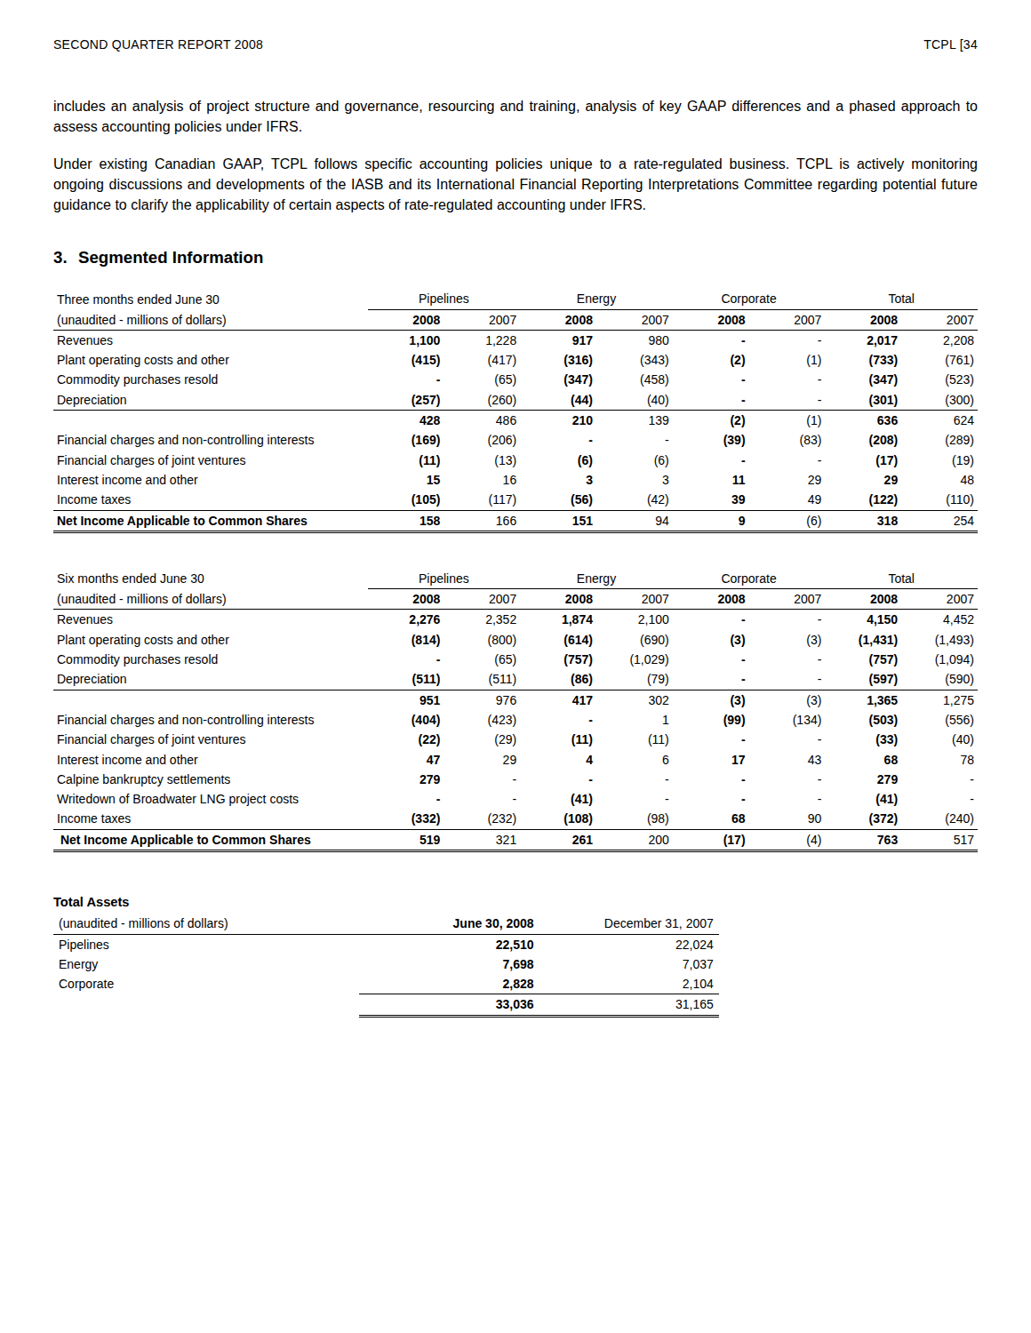SECOND QUARTER REPORT 2008 TCPL [34
includes an analysis of project structure and governance, resourcing and training, analysis of key GAAP differences and a phased approach to assess accounting policies under IFRS.
Under existing Canadian GAAP, TCPL follows specific accounting policies unique to a rate-regulated business. TCPL is actively monitoring ongoing discussions and developments of the IASB and its International Financial Reporting Interpretations Committee regarding potential future guidance to clarify the applicability of certain aspects of rate-regulated accounting under IFRS.
3. Segmented Information
| Three months ended June 30 | Pipelines | Energy | Corporate | Total |
| (unaudited - millions of dollars) | 2008 | 2007 | 2008 | 2007 | 2008 | 2007 | 2008 | 2007 |
| Revenues | 1,100 | 1,228 | 917 | 980 | - | - | 2,017 | 2,208 |
| Plant operating costs and other | (415) | (417) | (316) | (343) | (2) | (1) | (733) | (761) |
| Commodity purchases resold | - | (65) | (347) | (458) | - | - | (347) | (523) |
| Depreciation | (257) | (260) | (44) | (40) | - | - | (301) | (300) |
| | 428 | 486 | 210 | 139 | (2) | (1) | 636 | 624 |
| Financial charges and non-controlling interests | (169) | (206) | - | - | (39) | (83) | (208) | (289) |
| Financial charges of joint ventures | (11) | (13) | (6) | (6) | - | - | (17) | (19) |
| Interest income and other | 15 | 16 | 3 | 3 | 11 | 29 | 29 | 48 |
| Income taxes | (105) | (117) | (56) | (42) | 39 | 49 | (122) | (110) |
| Net Income Applicable to Common Shares | 158 | 166 | 151 | 94 | 9 | (6) | 318 | 254 |
| Six months ended June 30 | Pipelines | Energy | Corporate | Total |
| (unaudited - millions of dollars) | 2008 | 2007 | 2008 | 2007 | 2008 | 2007 | 2008 | 2007 |
| Revenues | 2,276 | 2,352 | 1,874 | 2,100 | - | - | 4,150 | 4,452 |
| Plant operating costs and other | (814) | (800) | (614) | (690) | (3) | (3) | (1,431) | (1,493) |
| Commodity purchases resold | - | (65) | (757) | (1,029) | - | - | (757) | (1,094) |
| Depreciation | (511) | (511) | (86) | (79) | - | - | (597) | (590) |
| | 951 | 976 | 417 | 302 | (3) | (3) | 1,365 | 1,275 |
| Financial charges and non-controlling interests | (404) | (423) | - | 1 | (99) | (134) | (503) | (556) |
| Financial charges of joint ventures | (22) | (29) | (11) | (11) | - | - | (33) | (40) |
| Interest income and other | 47 | 29 | 4 | 6 | 17 | 43 | 68 | 78 |
| Calpine bankruptcy settlements | 279 | - | - | - | - | - | 279 | - |
| Writedown of Broadwater LNG project costs | - | - | (41) | - | - | - | (41) | - |
| Income taxes | (332) | (232) | (108) | (98) | 68 | 90 | (372) | (240) |
| Net Income Applicable to Common Shares | 519 | 321 | 261 | 200 | (17) | (4) | 763 | 517 |
Total Assets
| (unaudited - millions of dollars) | June 30, 2008 | December 31, 2007 |
| Pipelines | 22,510 | 22,024 |
| Energy | 7,698 | 7,037 |
| Corporate | 2,828 | 2,104 |
| | 33,036 | 31,165 |